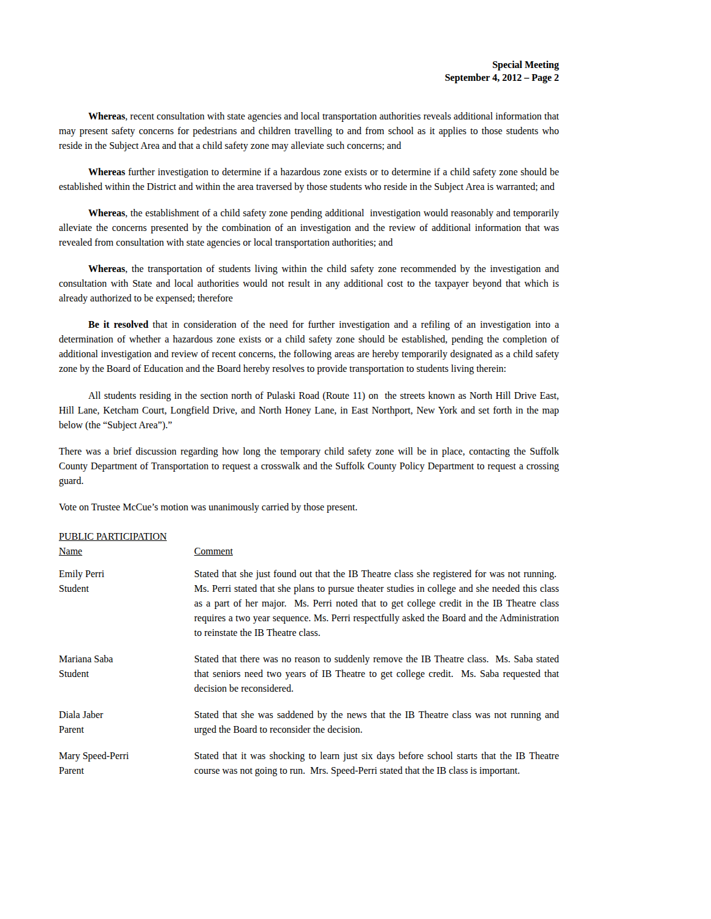Special Meeting
September 4, 2012 – Page 2
Whereas, recent consultation with state agencies and local transportation authorities reveals additional information that may present safety concerns for pedestrians and children travelling to and from school as it applies to those students who reside in the Subject Area and that a child safety zone may alleviate such concerns; and
Whereas further investigation to determine if a hazardous zone exists or to determine if a child safety zone should be established within the District and within the area traversed by those students who reside in the Subject Area is warranted; and
Whereas, the establishment of a child safety zone pending additional investigation would reasonably and temporarily alleviate the concerns presented by the combination of an investigation and the review of additional information that was revealed from consultation with state agencies or local transportation authorities; and
Whereas, the transportation of students living within the child safety zone recommended by the investigation and consultation with State and local authorities would not result in any additional cost to the taxpayer beyond that which is already authorized to be expensed; therefore
Be it resolved that in consideration of the need for further investigation and a refiling of an investigation into a determination of whether a hazardous zone exists or a child safety zone should be established, pending the completion of additional investigation and review of recent concerns, the following areas are hereby temporarily designated as a child safety zone by the Board of Education and the Board hereby resolves to provide transportation to students living therein:
All students residing in the section north of Pulaski Road (Route 11) on the streets known as North Hill Drive East, Hill Lane, Ketcham Court, Longfield Drive, and North Honey Lane, in East Northport, New York and set forth in the map below (the “Subject Area”).”
There was a brief discussion regarding how long the temporary child safety zone will be in place, contacting the Suffolk County Department of Transportation to request a crosswalk and the Suffolk County Policy Department to request a crossing guard.
Vote on Trustee McCue’s motion was unanimously carried by those present.
PUBLIC PARTICIPATION
| Name | Comment |
| Emily Perri Student | Stated that she just found out that the IB Theatre class she registered for was not running. Ms. Perri stated that she plans to pursue theater studies in college and she needed this class as a part of her major. Ms. Perri noted that to get college credit in the IB Theatre class requires a two year sequence. Ms. Perri respectfully asked the Board and the Administration to reinstate the IB Theatre class. |
| Mariana Saba Student | Stated that there was no reason to suddenly remove the IB Theatre class. Ms. Saba stated that seniors need two years of IB Theatre to get college credit. Ms. Saba requested that decision be reconsidered. |
| Diala Jaber Parent | Stated that she was saddened by the news that the IB Theatre class was not running and urged the Board to reconsider the decision. |
| Mary Speed-Perri Parent | Stated that it was shocking to learn just six days before school starts that the IB Theatre course was not going to run. Mrs. Speed-Perri stated that the IB class is important. |